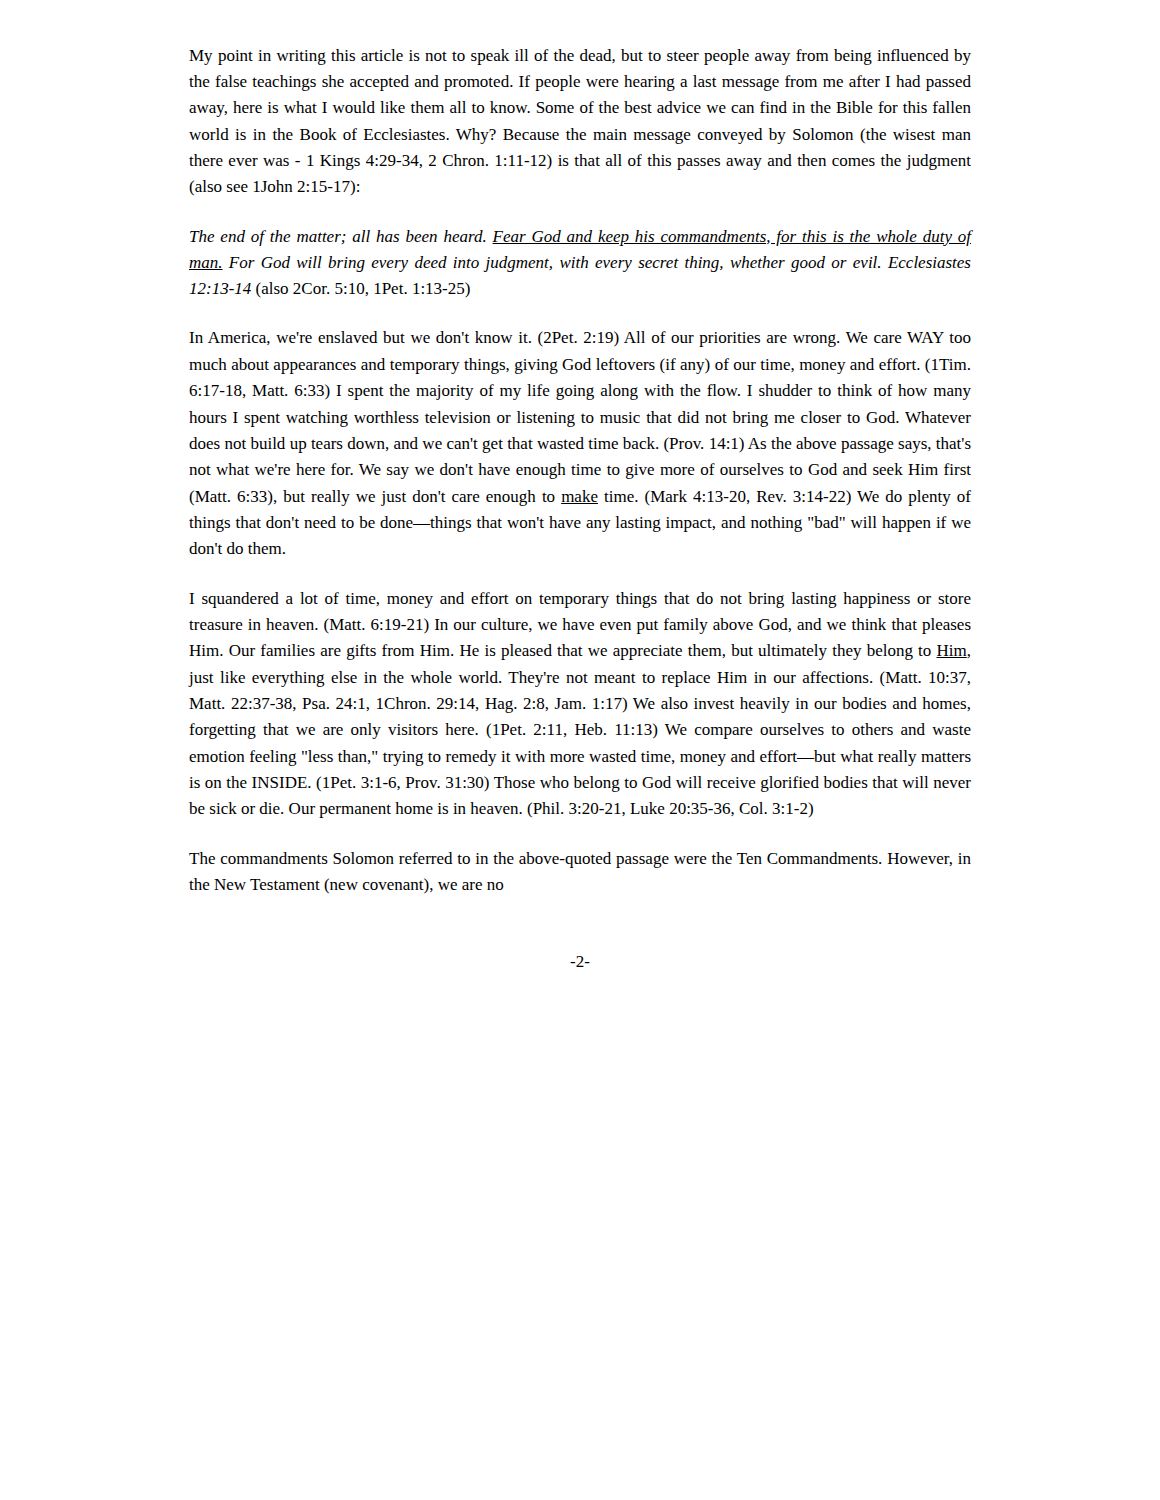My point in writing this article is not to speak ill of the dead, but to steer people away from being influenced by the false teachings she accepted and promoted. If people were hearing a last message from me after I had passed away, here is what I would like them all to know. Some of the best advice we can find in the Bible for this fallen world is in the Book of Ecclesiastes. Why? Because the main message conveyed by Solomon (the wisest man there ever was - 1 Kings 4:29-34, 2 Chron. 1:11-12) is that all of this passes away and then comes the judgment (also see 1John 2:15-17):
The end of the matter; all has been heard. Fear God and keep his commandments, for this is the whole duty of man. For God will bring every deed into judgment, with every secret thing, whether good or evil. Ecclesiastes 12:13-14 (also 2Cor. 5:10, 1Pet. 1:13-25)
In America, we're enslaved but we don't know it. (2Pet. 2:19) All of our priorities are wrong. We care WAY too much about appearances and temporary things, giving God leftovers (if any) of our time, money and effort. (1Tim. 6:17-18, Matt. 6:33) I spent the majority of my life going along with the flow. I shudder to think of how many hours I spent watching worthless television or listening to music that did not bring me closer to God. Whatever does not build up tears down, and we can't get that wasted time back. (Prov. 14:1) As the above passage says, that's not what we're here for. We say we don't have enough time to give more of ourselves to God and seek Him first (Matt. 6:33), but really we just don't care enough to make time. (Mark 4:13-20, Rev. 3:14-22) We do plenty of things that don't need to be done—things that won't have any lasting impact, and nothing "bad" will happen if we don't do them.
I squandered a lot of time, money and effort on temporary things that do not bring lasting happiness or store treasure in heaven. (Matt. 6:19-21) In our culture, we have even put family above God, and we think that pleases Him. Our families are gifts from Him. He is pleased that we appreciate them, but ultimately they belong to Him, just like everything else in the whole world. They're not meant to replace Him in our affections. (Matt. 10:37, Matt. 22:37-38, Psa. 24:1, 1Chron. 29:14, Hag. 2:8, Jam. 1:17) We also invest heavily in our bodies and homes, forgetting that we are only visitors here. (1Pet. 2:11, Heb. 11:13) We compare ourselves to others and waste emotion feeling "less than," trying to remedy it with more wasted time, money and effort—but what really matters is on the INSIDE. (1Pet. 3:1-6, Prov. 31:30) Those who belong to God will receive glorified bodies that will never be sick or die. Our permanent home is in heaven. (Phil. 3:20-21, Luke 20:35-36, Col. 3:1-2)
The commandments Solomon referred to in the above-quoted passage were the Ten Commandments. However, in the New Testament (new covenant), we are no
-2-